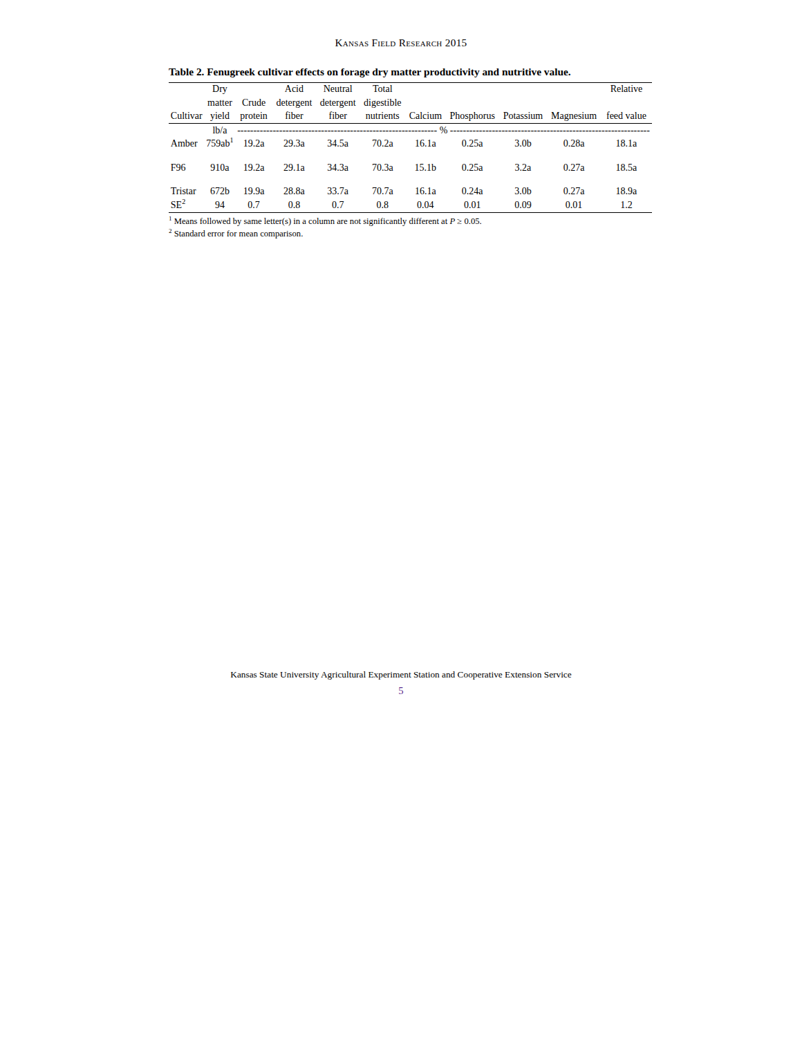Kansas Field Research 2015
Table 2. Fenugreek cultivar effects on forage dry matter productivity and nutritive value.
| | Dry | | Acid | Neutral | Total | | | | | Relative |
| --- | --- | --- | --- | --- | --- | --- | --- | --- | --- | --- |
| | matter | Crude | detergent | detergent | digestible | | | | | |
| Cultivar | yield | protein | fiber | fiber | nutrients | Calcium | Phosphorus | Potassium | Magnesium | feed value |
| | lb/a | -------------------------------------------------------------- % -------------------------------------------------------------- |
| Amber | 759ab 1 | 19.2a | 29.3a | 34.5a | 70.2a | 16.1a | 0.25a | 3.0b | 0.28a | 18.1a |
| F96 | 910a | 19.2a | 29.1a | 34.3a | 70.3a | 15.1b | 0.25a | 3.2a | 0.27a | 18.5a |
| Tristar | 672b | 19.9a | 28.8a | 33.7a | 70.7a | 16.1a | 0.24a | 3.0b | 0.27a | 18.9a |
| SE 2 | 94 | 0.7 | 0.8 | 0.7 | 0.8 | 0.04 | 0.01 | 0.09 | 0.01 | 1.2 |
1 Means followed by same letter(s) in a column are not significantly different at P ≥ 0.05.
2 Standard error for mean comparison.
Kansas State University Agricultural Experiment Station and Cooperative Extension Service
5